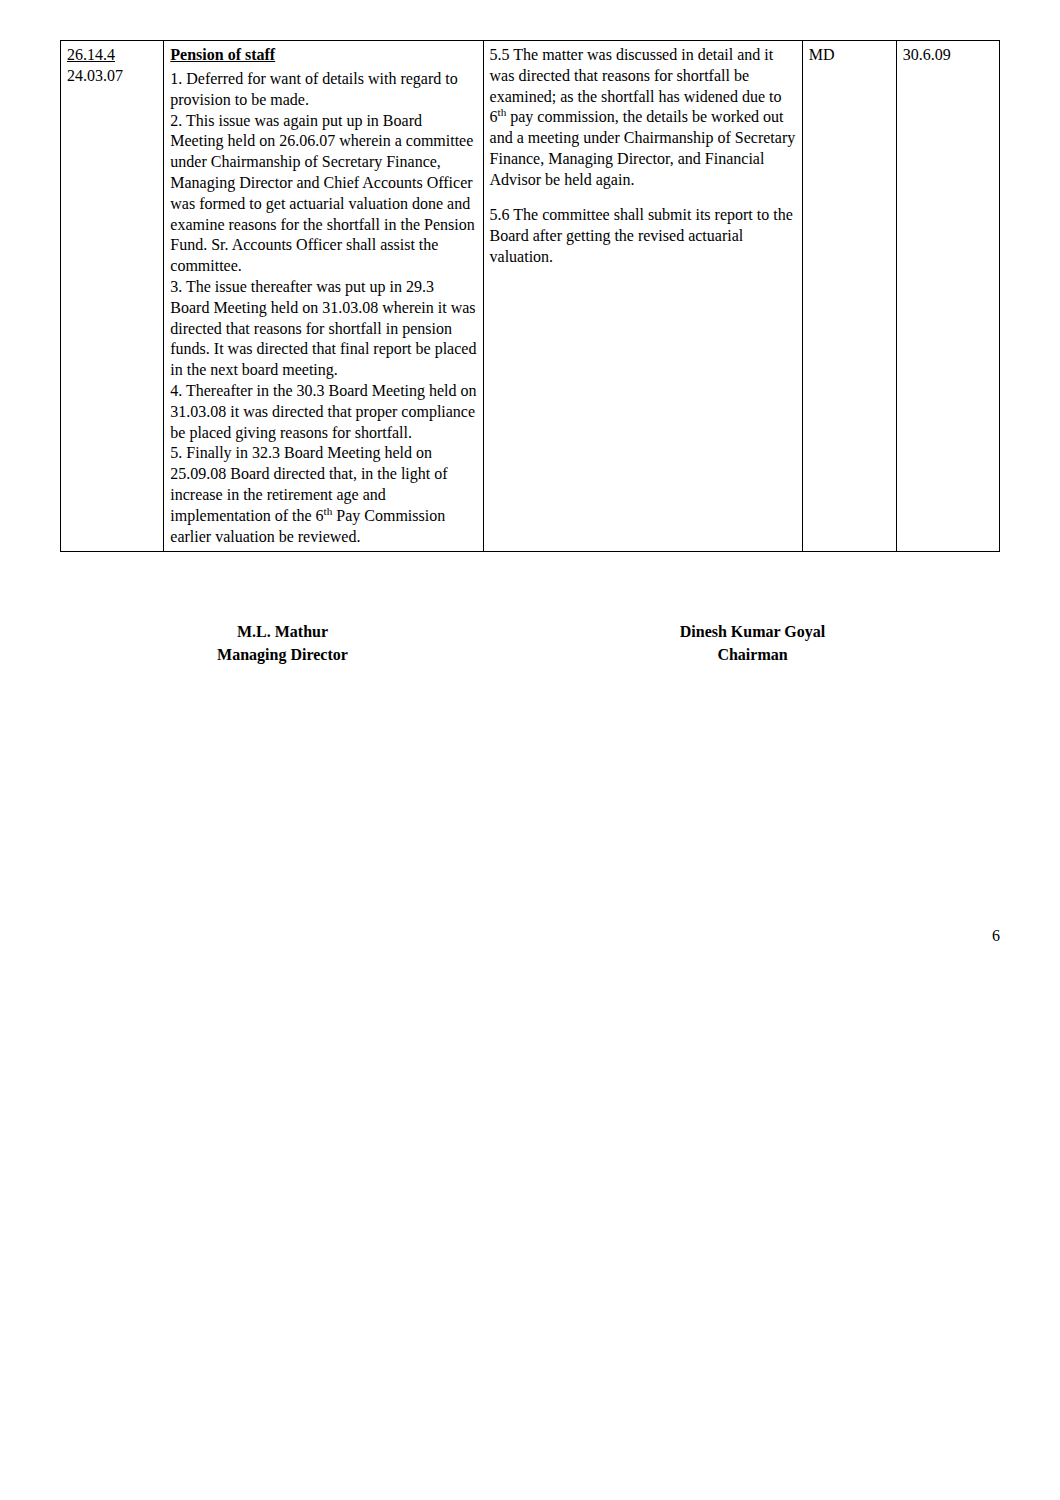| 26.14.4 24.03.07 | Pension of staff 1. Deferred for want of details with regard to provision to be made. 2. This issue was again put up in Board Meeting held on 26.06.07 wherein a committee under Chairmanship of Secretary Finance, Managing Director and Chief Accounts Officer was formed to get actuarial valuation done and examine reasons for the shortfall in the Pension Fund. Sr. Accounts Officer shall assist the committee. 3. The issue thereafter was put up in 29.3 Board Meeting held on 31.03.08 wherein it was directed that reasons for shortfall in pension funds. It was directed that final report be placed in the next board meeting. 4. Thereafter in the 30.3 Board Meeting held on 31.03.08 it was directed that proper compliance be placed giving reasons for shortfall. 5. Finally in 32.3 Board Meeting held on 25.09.08 Board directed that, in the light of increase in the retirement age and implementation of the 6 th Pay Commission earlier valuation be reviewed. | 5.5 The matter was discussed in detail and it was directed that reasons for shortfall be examined; as the shortfall has widened due to 6 th pay commission, the details be worked out and a meeting under Chairmanship of Secretary Finance, Managing Director, and Financial Advisor be held again. 5.6 The committee shall submit its report to the Board after getting the revised actuarial valuation. | MD | 30.6.09 |
| M.L. Mathur | Dinesh Kumar Goyal |
| Managing Director | Chairman |
6